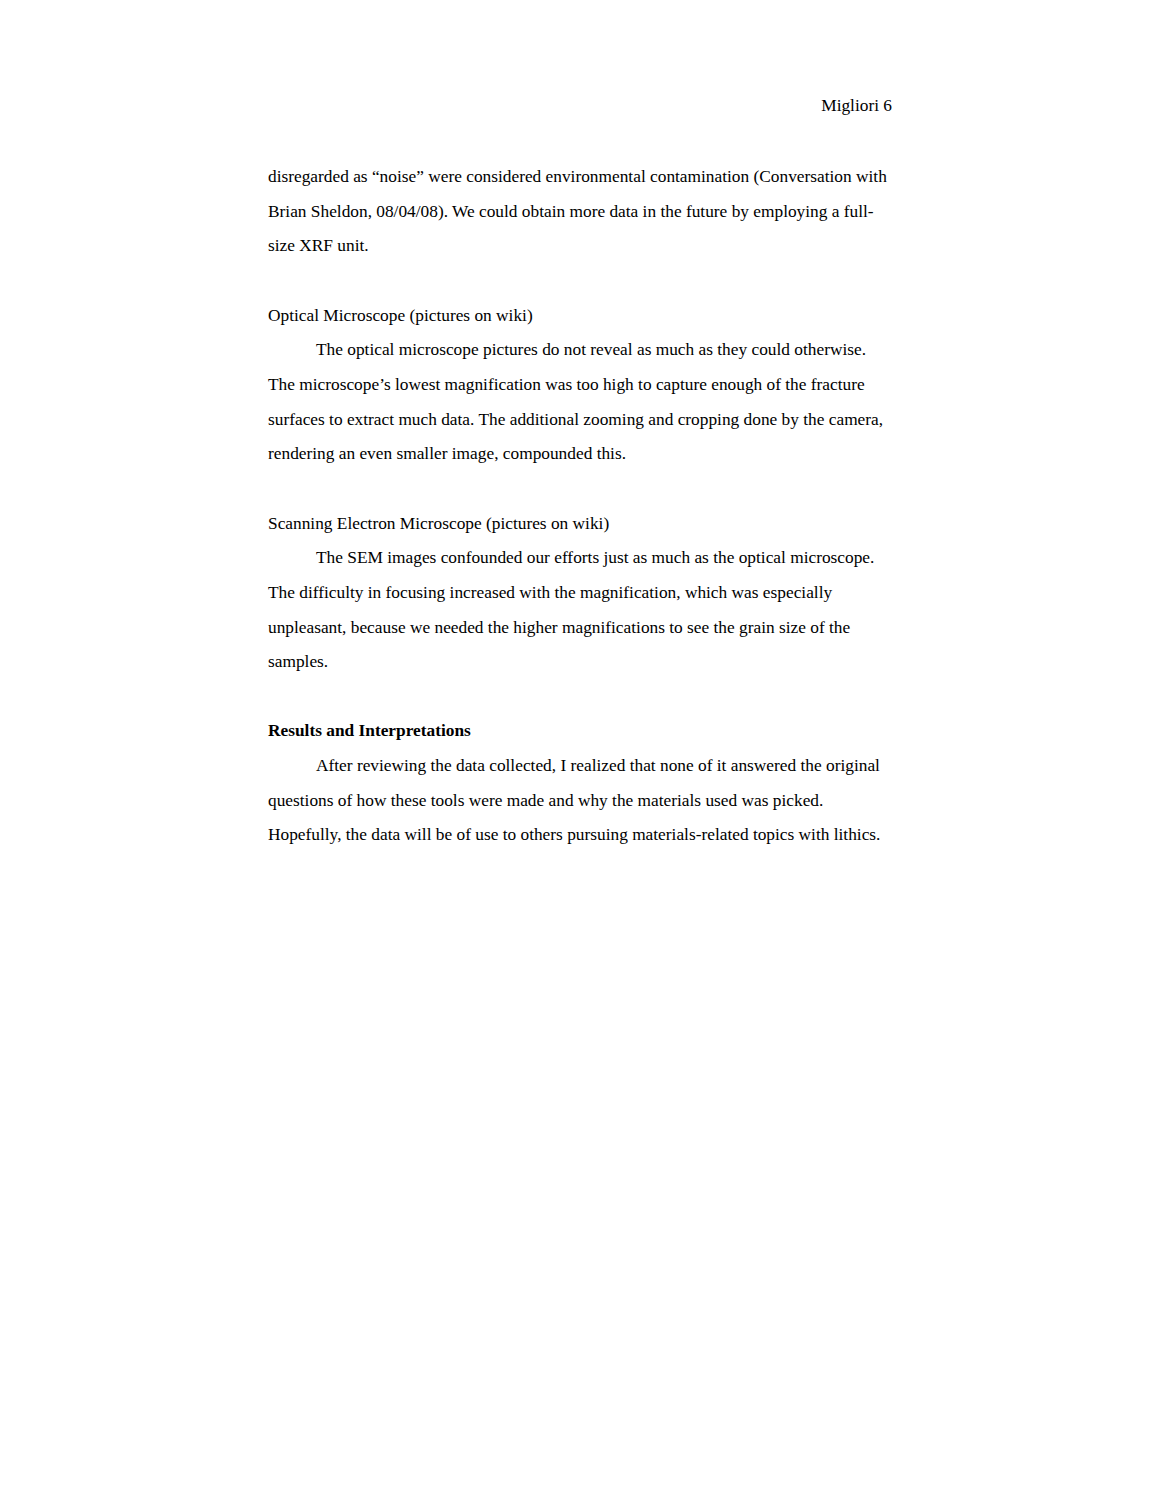Migliori 6
disregarded as “noise” were considered environmental contamination (Conversation with Brian Sheldon, 08/04/08). We could obtain more data in the future by employing a full-size XRF unit.
Optical Microscope (pictures on wiki)
The optical microscope pictures do not reveal as much as they could otherwise. The microscope’s lowest magnification was too high to capture enough of the fracture surfaces to extract much data. The additional zooming and cropping done by the camera, rendering an even smaller image, compounded this.
Scanning Electron Microscope (pictures on wiki)
The SEM images confounded our efforts just as much as the optical microscope. The difficulty in focusing increased with the magnification, which was especially unpleasant, because we needed the higher magnifications to see the grain size of the samples.
Results and Interpretations
After reviewing the data collected, I realized that none of it answered the original questions of how these tools were made and why the materials used was picked. Hopefully, the data will be of use to others pursuing materials-related topics with lithics.